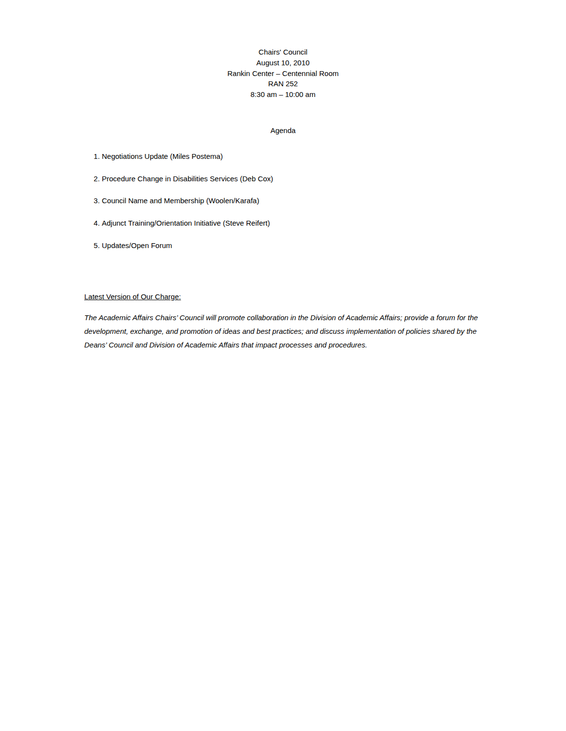Chairs' Council
August 10, 2010
Rankin Center – Centennial Room
RAN 252
8:30 am – 10:00 am
Agenda
Negotiations Update (Miles Postema)
Procedure Change in Disabilities Services (Deb Cox)
Council Name and Membership (Woolen/Karafa)
Adjunct Training/Orientation Initiative (Steve Reifert)
Updates/Open Forum
Latest Version of Our Charge:
The Academic Affairs Chairs’ Council will promote collaboration in the Division of Academic Affairs; provide a forum for the development, exchange, and promotion of ideas and best practices; and discuss implementation of policies shared by the Deans’ Council and Division of Academic Affairs that impact processes and procedures.